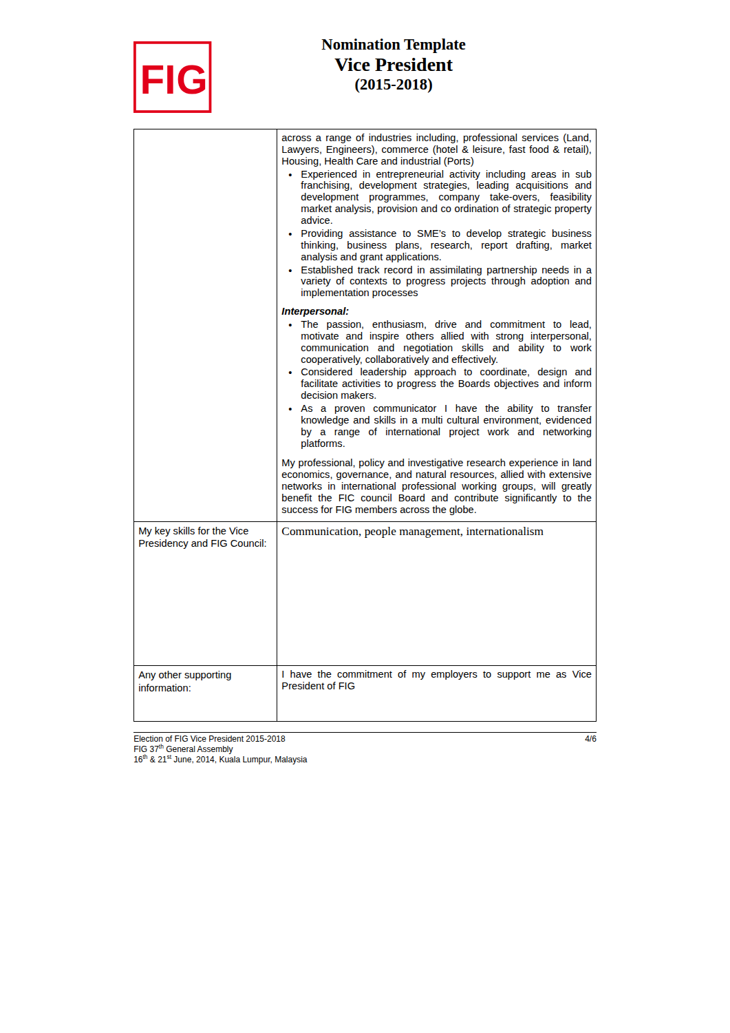F I G
Nomination Template
Vice President
(2015-2018)
| | across a range of industries including, professional services (Land, Lawyers, Engineers), commerce (hotel & leisure, fast food & retail), Housing, Health Care and industrial (Ports) Experienced in entrepreneurial activity including areas in sub franchising, development strategies, leading acquisitions and development programmes, company take-overs, feasibility market analysis, provision and co ordination of strategic property advice. Providing assistance to SME’s to develop strategic business thinking, business plans, research, report drafting, market analysis and grant applications. Established track record in assimilating partnership needs in a variety of contexts to progress projects through adoption and implementation processes Interpersonal: The passion, enthusiasm, drive and commitment to lead, motivate and inspire others allied with strong interpersonal, communication and negotiation skills and ability to work cooperatively, collaboratively and effectively. Considered leadership approach to coordinate, design and facilitate activities to progress the Boards objectives and inform decision makers. As a proven communicator I have the ability to transfer knowledge and skills in a multi cultural environment, evidenced by a range of international project work and networking platforms. My professional, policy and investigative research experience in land economics, governance, and natural resources, allied with extensive networks in international professional working groups, will greatly benefit the FIC council Board and contribute significantly to the success for FIG members across the globe. |
| My key skills for the Vice Presidency and FIG Council: | Communication, people management, internationalism |
| Any other supporting information: | I have the commitment of my employers to support me as Vice President of FIG |
Election of FIG Vice President 2015-2018
FIG 37th General Assembly
16th & 21st June, 2014, Kuala Lumpur, Malaysia
4/6